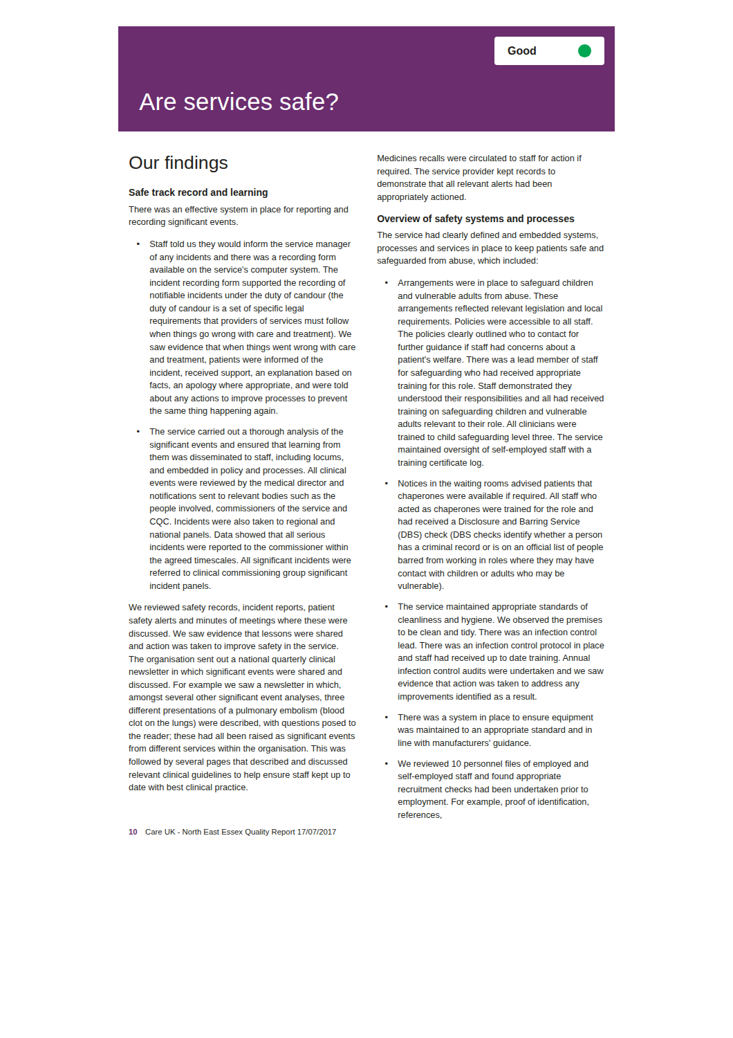Good
Are services safe?
Our findings
Safe track record and learning
There was an effective system in place for reporting and recording significant events.
Staff told us they would inform the service manager of any incidents and there was a recording form available on the service's computer system. The incident recording form supported the recording of notifiable incidents under the duty of candour (the duty of candour is a set of specific legal requirements that providers of services must follow when things go wrong with care and treatment). We saw evidence that when things went wrong with care and treatment, patients were informed of the incident, received support, an explanation based on facts, an apology where appropriate, and were told about any actions to improve processes to prevent the same thing happening again.
The service carried out a thorough analysis of the significant events and ensured that learning from them was disseminated to staff, including locums, and embedded in policy and processes. All clinical events were reviewed by the medical director and notifications sent to relevant bodies such as the people involved, commissioners of the service and CQC. Incidents were also taken to regional and national panels. Data showed that all serious incidents were reported to the commissioner within the agreed timescales. All significant incidents were referred to clinical commissioning group significant incident panels.
We reviewed safety records, incident reports, patient safety alerts and minutes of meetings where these were discussed. We saw evidence that lessons were shared and action was taken to improve safety in the service. The organisation sent out a national quarterly clinical newsletter in which significant events were shared and discussed. For example we saw a newsletter in which, amongst several other significant event analyses, three different presentations of a pulmonary embolism (blood clot on the lungs) were described, with questions posed to the reader; these had all been raised as significant events from different services within the organisation. This was followed by several pages that described and discussed relevant clinical guidelines to help ensure staff kept up to date with best clinical practice.
Medicines recalls were circulated to staff for action if required. The service provider kept records to demonstrate that all relevant alerts had been appropriately actioned.
Overview of safety systems and processes
The service had clearly defined and embedded systems, processes and services in place to keep patients safe and safeguarded from abuse, which included:
Arrangements were in place to safeguard children and vulnerable adults from abuse. These arrangements reflected relevant legislation and local requirements. Policies were accessible to all staff. The policies clearly outlined who to contact for further guidance if staff had concerns about a patient's welfare. There was a lead member of staff for safeguarding who had received appropriate training for this role. Staff demonstrated they understood their responsibilities and all had received training on safeguarding children and vulnerable adults relevant to their role. All clinicians were trained to child safeguarding level three. The service maintained oversight of self-employed staff with a training certificate log.
Notices in the waiting rooms advised patients that chaperones were available if required. All staff who acted as chaperones were trained for the role and had received a Disclosure and Barring Service (DBS) check (DBS checks identify whether a person has a criminal record or is on an official list of people barred from working in roles where they may have contact with children or adults who may be vulnerable).
The service maintained appropriate standards of cleanliness and hygiene. We observed the premises to be clean and tidy. There was an infection control lead. There was an infection control protocol in place and staff had received up to date training. Annual infection control audits were undertaken and we saw evidence that action was taken to address any improvements identified as a result.
There was a system in place to ensure equipment was maintained to an appropriate standard and in line with manufacturers' guidance.
We reviewed 10 personnel files of employed and self-employed staff and found appropriate recruitment checks had been undertaken prior to employment. For example, proof of identification, references,
10 Care UK - North East Essex Quality Report 17/07/2017